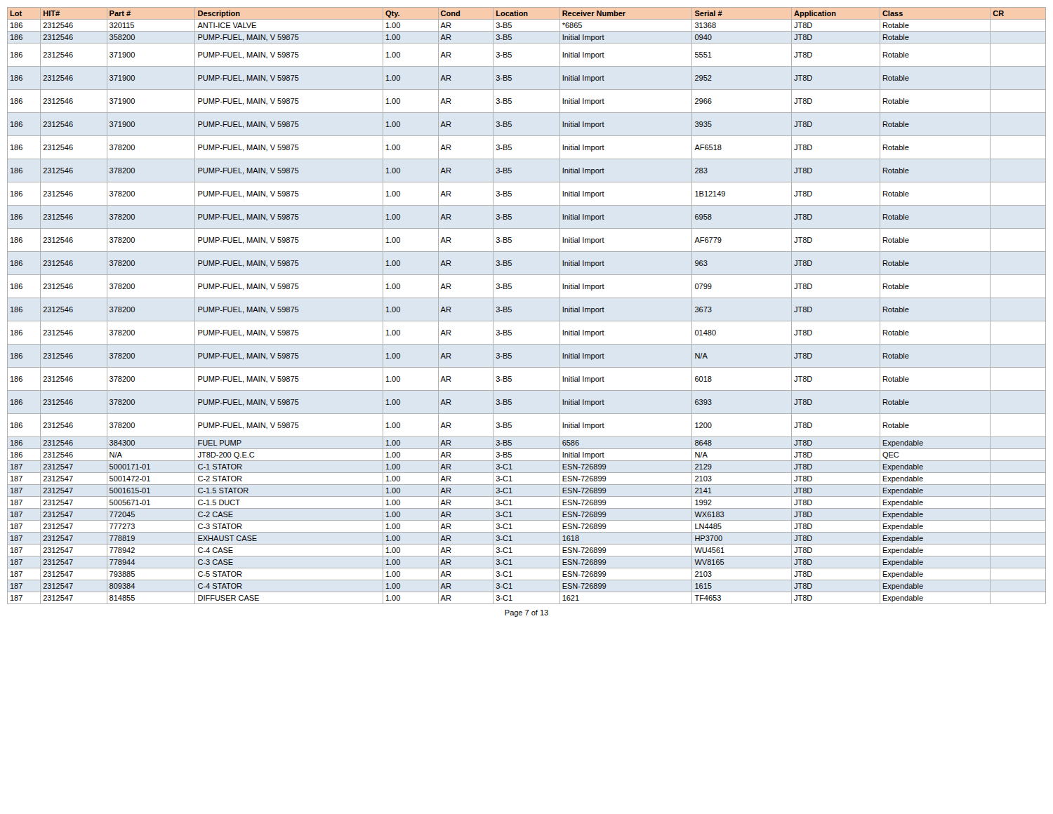| Lot | HIT# | Part # | Description | Qty. | Cond | Location | Receiver Number | Serial # | Application | Class | CR |
| --- | --- | --- | --- | --- | --- | --- | --- | --- | --- | --- | --- |
| 186 | 2312546 | 320115 | ANTI-ICE VALVE | 1.00 | AR | 3-B5 | *6865 | 31368 | JT8D | Rotable | |
| 186 | 2312546 | 358200 | PUMP-FUEL, MAIN, V 59875 | 1.00 | AR | 3-B5 | Initial Import | 0940 | JT8D | Rotable | |
| 186 | 2312546 | 371900 | PUMP-FUEL, MAIN, V 59875 | 1.00 | AR | 3-B5 | Initial Import | 5551 | JT8D | Rotable | |
| 186 | 2312546 | 371900 | PUMP-FUEL, MAIN, V 59875 | 1.00 | AR | 3-B5 | Initial Import | 2952 | JT8D | Rotable | |
| 186 | 2312546 | 371900 | PUMP-FUEL, MAIN, V 59875 | 1.00 | AR | 3-B5 | Initial Import | 2966 | JT8D | Rotable | |
| 186 | 2312546 | 371900 | PUMP-FUEL, MAIN, V 59875 | 1.00 | AR | 3-B5 | Initial Import | 3935 | JT8D | Rotable | |
| 186 | 2312546 | 378200 | PUMP-FUEL, MAIN, V 59875 | 1.00 | AR | 3-B5 | Initial Import | AF6518 | JT8D | Rotable | |
| 186 | 2312546 | 378200 | PUMP-FUEL, MAIN, V 59875 | 1.00 | AR | 3-B5 | Initial Import | 283 | JT8D | Rotable | |
| 186 | 2312546 | 378200 | PUMP-FUEL, MAIN, V 59875 | 1.00 | AR | 3-B5 | Initial Import | 1B12149 | JT8D | Rotable | |
| 186 | 2312546 | 378200 | PUMP-FUEL, MAIN, V 59875 | 1.00 | AR | 3-B5 | Initial Import | 6958 | JT8D | Rotable | |
| 186 | 2312546 | 378200 | PUMP-FUEL, MAIN, V 59875 | 1.00 | AR | 3-B5 | Initial Import | AF6779 | JT8D | Rotable | |
| 186 | 2312546 | 378200 | PUMP-FUEL, MAIN, V 59875 | 1.00 | AR | 3-B5 | Initial Import | 963 | JT8D | Rotable | |
| 186 | 2312546 | 378200 | PUMP-FUEL, MAIN, V 59875 | 1.00 | AR | 3-B5 | Initial Import | 0799 | JT8D | Rotable | |
| 186 | 2312546 | 378200 | PUMP-FUEL, MAIN, V 59875 | 1.00 | AR | 3-B5 | Initial Import | 3673 | JT8D | Rotable | |
| 186 | 2312546 | 378200 | PUMP-FUEL, MAIN, V 59875 | 1.00 | AR | 3-B5 | Initial Import | 01480 | JT8D | Rotable | |
| 186 | 2312546 | 378200 | PUMP-FUEL, MAIN, V 59875 | 1.00 | AR | 3-B5 | Initial Import | N/A | JT8D | Rotable | |
| 186 | 2312546 | 378200 | PUMP-FUEL, MAIN, V 59875 | 1.00 | AR | 3-B5 | Initial Import | 6018 | JT8D | Rotable | |
| 186 | 2312546 | 378200 | PUMP-FUEL, MAIN, V 59875 | 1.00 | AR | 3-B5 | Initial Import | 6393 | JT8D | Rotable | |
| 186 | 2312546 | 378200 | PUMP-FUEL, MAIN, V 59875 | 1.00 | AR | 3-B5 | Initial Import | 1200 | JT8D | Rotable | |
| 186 | 2312546 | 384300 | FUEL PUMP | 1.00 | AR | 3-B5 | 6586 | 8648 | JT8D | Expendable | |
| 186 | 2312546 | N/A | JT8D-200 Q.E.C | 1.00 | AR | 3-B5 | Initial Import | N/A | JT8D | QEC | |
| 187 | 2312547 | 5000171-01 | C-1 STATOR | 1.00 | AR | 3-C1 | ESN-726899 | 2129 | JT8D | Expendable | |
| 187 | 2312547 | 5001472-01 | C-2 STATOR | 1.00 | AR | 3-C1 | ESN-726899 | 2103 | JT8D | Expendable | |
| 187 | 2312547 | 5001615-01 | C-1.5 STATOR | 1.00 | AR | 3-C1 | ESN-726899 | 2141 | JT8D | Expendable | |
| 187 | 2312547 | 5005671-01 | C-1.5 DUCT | 1.00 | AR | 3-C1 | ESN-726899 | 1992 | JT8D | Expendable | |
| 187 | 2312547 | 772045 | C-2 CASE | 1.00 | AR | 3-C1 | ESN-726899 | WX6183 | JT8D | Expendable | |
| 187 | 2312547 | 777273 | C-3 STATOR | 1.00 | AR | 3-C1 | ESN-726899 | LN4485 | JT8D | Expendable | |
| 187 | 2312547 | 778819 | EXHAUST CASE | 1.00 | AR | 3-C1 | 1618 | HP3700 | JT8D | Expendable | |
| 187 | 2312547 | 778942 | C-4 CASE | 1.00 | AR | 3-C1 | ESN-726899 | WU4561 | JT8D | Expendable | |
| 187 | 2312547 | 778944 | C-3 CASE | 1.00 | AR | 3-C1 | ESN-726899 | WV8165 | JT8D | Expendable | |
| 187 | 2312547 | 793885 | C-5 STATOR | 1.00 | AR | 3-C1 | ESN-726899 | 2103 | JT8D | Expendable | |
| 187 | 2312547 | 809384 | C-4 STATOR | 1.00 | AR | 3-C1 | ESN-726899 | 1615 | JT8D | Expendable | |
| 187 | 2312547 | 814855 | DIFFUSER CASE | 1.00 | AR | 3-C1 | 1621 | TF4653 | JT8D | Expendable | |
Page 7 of 13